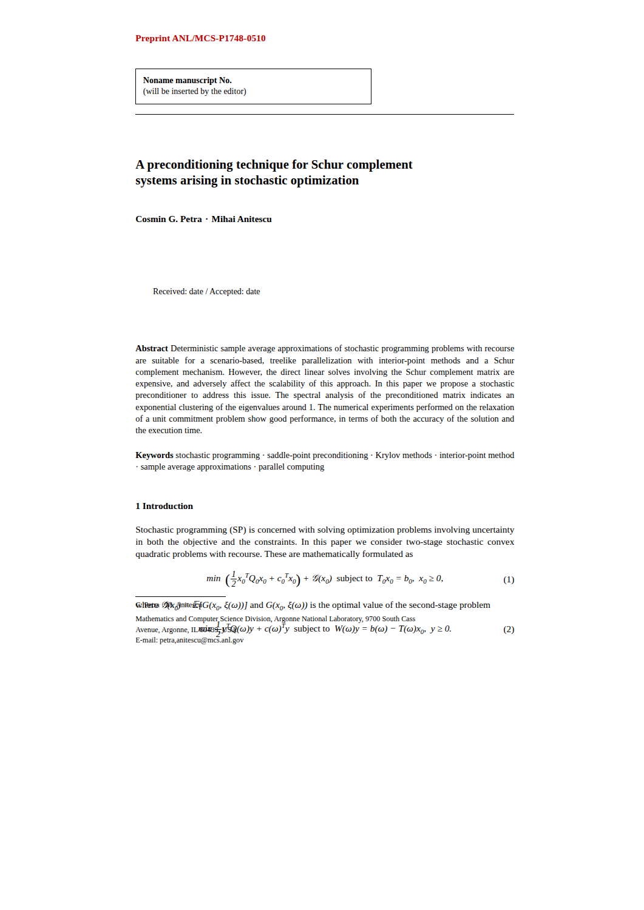Preprint ANL/MCS-P1748-0510
Noname manuscript No.
(will be inserted by the editor)
A preconditioning technique for Schur complement
systems arising in stochastic optimization
Cosmin G. Petra · Mihai Anitescu
Received: date / Accepted: date
Abstract Deterministic sample average approximations of stochastic programming problems with recourse are suitable for a scenario-based, treelike parallelization with interior-point methods and a Schur complement mechanism. However, the direct linear solves involving the Schur complement matrix are expensive, and adversely affect the scalability of this approach. In this paper we propose a stochastic preconditioner to address this issue. The spectral analysis of the preconditioned matrix indicates an exponential clustering of the eigenvalues around 1. The numerical experiments performed on the relaxation of a unit commitment problem show good performance, in terms of both the accuracy of the solution and the execution time.
Keywords stochastic programming · saddle-point preconditioning · Krylov methods · interior-point method · sample average approximations · parallel computing
1 Introduction
Stochastic programming (SP) is concerned with solving optimization problems involving uncertainty in both the objective and the constraints. In this paper we consider two-stage stochastic convex quadratic problems with recourse. These are mathematically formulated as
min (12x0TQ0x0 + c0Tx0) + 𝒢(x0) subject to T0x0 = b0, x0 ≥ 0, (1)
where 𝒢(x0) = 𝔼[G(x0, ξ(ω))] and G(x0, ξ(ω)) is the optimal value of the second-stage problem
min 12yTQ(ω)y + c(ω)Ty subject to W(ω)y = b(ω) − T(ω)x0, y ≥ 0. (2)
C. Petra · M. Anitescu
Mathematics and Computer Science Division, Argonne National Laboratory, 9700 South Cass
Avenue, Argonne, IL 60439, USA
E-mail: petra,anitescu@mcs.anl.gov